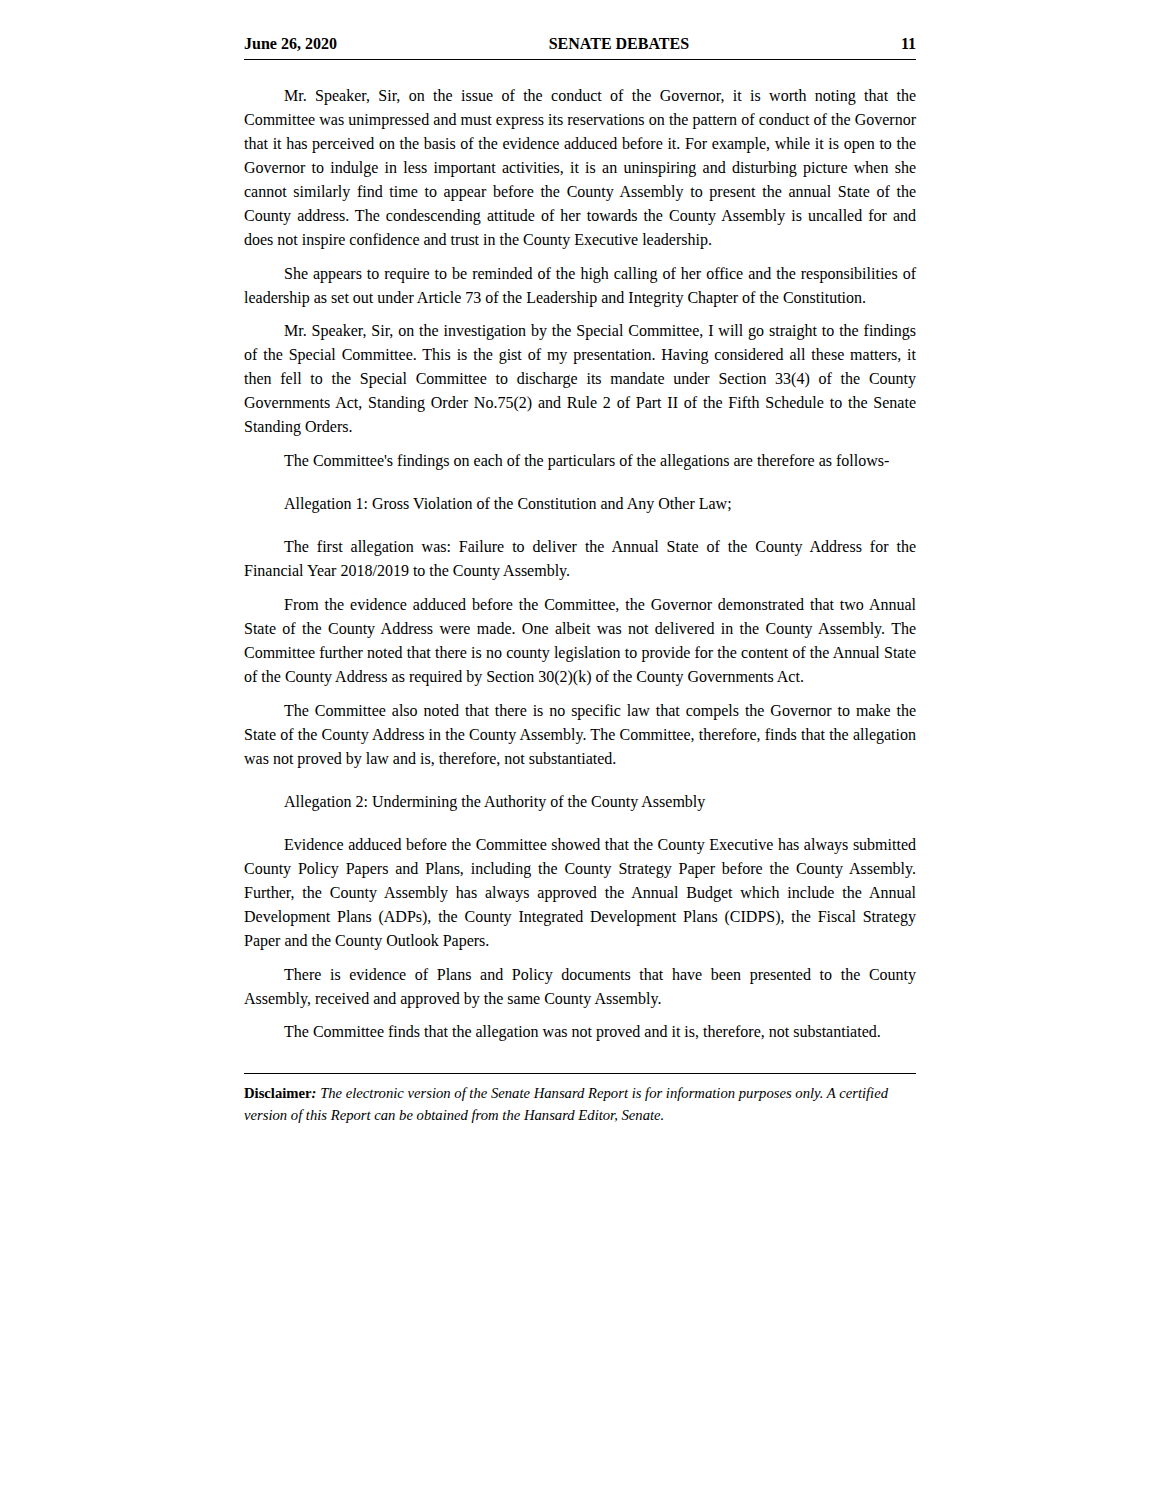June 26, 2020 SENATE DEBATES 11
Mr. Speaker, Sir, on the issue of the conduct of the Governor, it is worth noting that the Committee was unimpressed and must express its reservations on the pattern of conduct of the Governor that it has perceived on the basis of the evidence adduced before it. For example, while it is open to the Governor to indulge in less important activities, it is an uninspiring and disturbing picture when she cannot similarly find time to appear before the County Assembly to present the annual State of the County address. The condescending attitude of her towards the County Assembly is uncalled for and does not inspire confidence and trust in the County Executive leadership.
She appears to require to be reminded of the high calling of her office and the responsibilities of leadership as set out under Article 73 of the Leadership and Integrity Chapter of the Constitution.
Mr. Speaker, Sir, on the investigation by the Special Committee, I will go straight to the findings of the Special Committee. This is the gist of my presentation. Having considered all these matters, it then fell to the Special Committee to discharge its mandate under Section 33(4) of the County Governments Act, Standing Order No.75(2) and Rule 2 of Part II of the Fifth Schedule to the Senate Standing Orders.
The Committee's findings on each of the particulars of the allegations are therefore as follows-
Allegation 1: Gross Violation of the Constitution and Any Other Law;
The first allegation was: Failure to deliver the Annual State of the County Address for the Financial Year 2018/2019 to the County Assembly.
From the evidence adduced before the Committee, the Governor demonstrated that two Annual State of the County Address were made. One albeit was not delivered in the County Assembly. The Committee further noted that there is no county legislation to provide for the content of the Annual State of the County Address as required by Section 30(2)(k) of the County Governments Act.
The Committee also noted that there is no specific law that compels the Governor to make the State of the County Address in the County Assembly. The Committee, therefore, finds that the allegation was not proved by law and is, therefore, not substantiated.
Allegation 2: Undermining the Authority of the County Assembly
Evidence adduced before the Committee showed that the County Executive has always submitted County Policy Papers and Plans, including the County Strategy Paper before the County Assembly. Further, the County Assembly has always approved the Annual Budget which include the Annual Development Plans (ADPs), the County Integrated Development Plans (CIDPS), the Fiscal Strategy Paper and the County Outlook Papers.
There is evidence of Plans and Policy documents that have been presented to the County Assembly, received and approved by the same County Assembly.
The Committee finds that the allegation was not proved and it is, therefore, not substantiated.
Disclaimer: The electronic version of the Senate Hansard Report is for information purposes only. A certified version of this Report can be obtained from the Hansard Editor, Senate.